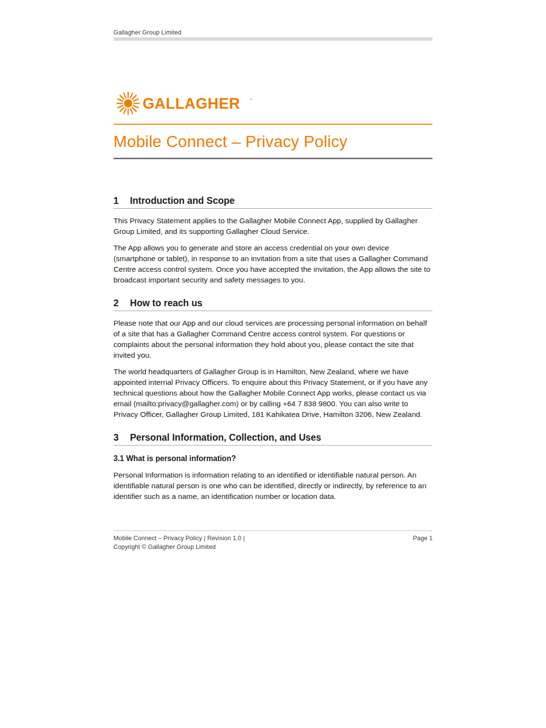Gallagher Group Limited
GALLAGHER ™
Mobile Connect – Privacy Policy
1 Introduction and Scope
This Privacy Statement applies to the Gallagher Mobile Connect App, supplied by Gallagher Group Limited, and its supporting Gallagher Cloud Service.
The App allows you to generate and store an access credential on your own device (smartphone or tablet), in response to an invitation from a site that uses a Gallagher Command Centre access control system. Once you have accepted the invitation, the App allows the site to broadcast important security and safety messages to you.
2 How to reach us
Please note that our App and our cloud services are processing personal information on behalf of a site that has a Gallagher Command Centre access control system. For questions or complaints about the personal information they hold about you, please contact the site that invited you.
The world headquarters of Gallagher Group is in Hamilton, New Zealand, where we have appointed internal Privacy Officers. To enquire about this Privacy Statement, or if you have any technical questions about how the Gallagher Mobile Connect App works, please contact us via email (mailto:privacy@gallagher.com) or by calling +64 7 838 9800. You can also write to Privacy Officer, Gallagher Group Limited, 181 Kahikatea Drive, Hamilton 3206, New Zealand.
3 Personal Information, Collection, and Uses
3.1 What is personal information?
Personal Information is information relating to an identified or identifiable natural person. An identifiable natural person is one who can be identified, directly or indirectly, by reference to an identifier such as a name, an identification number or location data.
Mobile Connect – Privacy Policy | Revision 1.0 |
Copyright © Gallagher Group Limited
Page 1